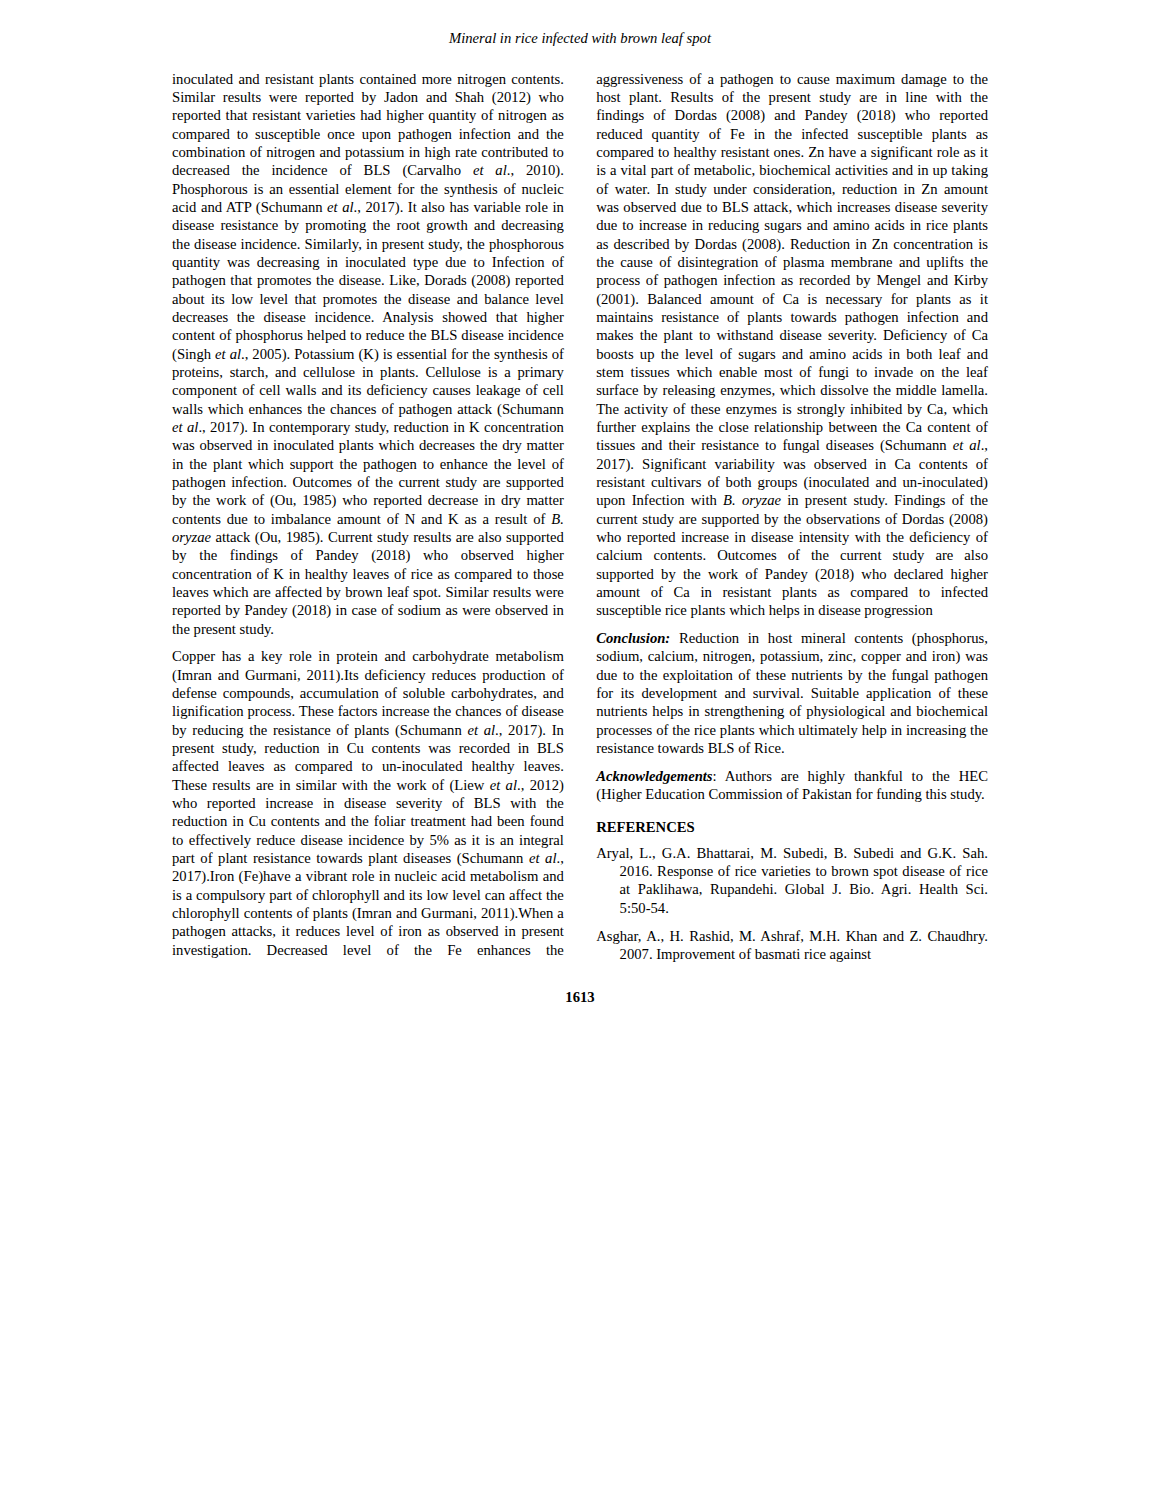Mineral in rice infected with brown leaf spot
inoculated and resistant plants contained more nitrogen contents. Similar results were reported by Jadon and Shah (2012) who reported that resistant varieties had higher quantity of nitrogen as compared to susceptible once upon pathogen infection and the combination of nitrogen and potassium in high rate contributed to decreased the incidence of BLS (Carvalho et al., 2010). Phosphorous is an essential element for the synthesis of nucleic acid and ATP (Schumann et al., 2017). It also has variable role in disease resistance by promoting the root growth and decreasing the disease incidence. Similarly, in present study, the phosphorous quantity was decreasing in inoculated type due to Infection of pathogen that promotes the disease. Like, Dorads (2008) reported about its low level that promotes the disease and balance level decreases the disease incidence. Analysis showed that higher content of phosphorus helped to reduce the BLS disease incidence (Singh et al., 2005). Potassium (K) is essential for the synthesis of proteins, starch, and cellulose in plants. Cellulose is a primary component of cell walls and its deficiency causes leakage of cell walls which enhances the chances of pathogen attack (Schumann et al., 2017). In contemporary study, reduction in K concentration was observed in inoculated plants which decreases the dry matter in the plant which support the pathogen to enhance the level of pathogen infection. Outcomes of the current study are supported by the work of (Ou, 1985) who reported decrease in dry matter contents due to imbalance amount of N and K as a result of B. oryzae attack (Ou, 1985). Current study results are also supported by the findings of Pandey (2018) who observed higher concentration of K in healthy leaves of rice as compared to those leaves which are affected by brown leaf spot. Similar results were reported by Pandey (2018) in case of sodium as were observed in the present study.
Copper has a key role in protein and carbohydrate metabolism (Imran and Gurmani, 2011).Its deficiency reduces production of defense compounds, accumulation of soluble carbohydrates, and lignification process. These factors increase the chances of disease by reducing the resistance of plants (Schumann et al., 2017). In present study, reduction in Cu contents was recorded in BLS affected leaves as compared to un-inoculated healthy leaves. These results are in similar with the work of (Liew et al., 2012) who reported increase in disease severity of BLS with the reduction in Cu contents and the foliar treatment had been found to effectively reduce disease incidence by 5% as it is an integral part of plant resistance towards plant diseases (Schumann et al., 2017).Iron (Fe)have a vibrant role in nucleic acid metabolism and is a compulsory part of chlorophyll and its low level can affect the chlorophyll contents of plants (Imran and Gurmani, 2011).When a pathogen attacks, it reduces level of iron as observed in present investigation. Decreased level of the Fe enhances the aggressiveness of a pathogen to cause maximum damage to the host plant. Results of the present study are in line with the findings of Dordas (2008) and Pandey (2018) who reported reduced quantity of Fe in the infected susceptible plants as compared to healthy resistant ones. Zn have a significant role as it is a vital part of metabolic, biochemical activities and in up taking of water. In study under consideration, reduction in Zn amount was observed due to BLS attack, which increases disease severity due to increase in reducing sugars and amino acids in rice plants as described by Dordas (2008). Reduction in Zn concentration is the cause of disintegration of plasma membrane and uplifts the process of pathogen infection as recorded by Mengel and Kirby (2001). Balanced amount of Ca is necessary for plants as it maintains resistance of plants towards pathogen infection and makes the plant to withstand disease severity. Deficiency of Ca boosts up the level of sugars and amino acids in both leaf and stem tissues which enable most of fungi to invade on the leaf surface by releasing enzymes, which dissolve the middle lamella. The activity of these enzymes is strongly inhibited by Ca, which further explains the close relationship between the Ca content of tissues and their resistance to fungal diseases (Schumann et al., 2017). Significant variability was observed in Ca contents of resistant cultivars of both groups (inoculated and un-inoculated) upon Infection with B. oryzae in present study. Findings of the current study are supported by the observations of Dordas (2008) who reported increase in disease intensity with the deficiency of calcium contents. Outcomes of the current study are also supported by the work of Pandey (2018) who declared higher amount of Ca in resistant plants as compared to infected susceptible rice plants which helps in disease progression
Conclusion: Reduction in host mineral contents (phosphorus, sodium, calcium, nitrogen, potassium, zinc, copper and iron) was due to the exploitation of these nutrients by the fungal pathogen for its development and survival. Suitable application of these nutrients helps in strengthening of physiological and biochemical processes of the rice plants which ultimately help in increasing the resistance towards BLS of Rice.
Acknowledgements: Authors are highly thankful to the HEC (Higher Education Commission of Pakistan for funding this study.
REFERENCES
Aryal, L., G.A. Bhattarai, M. Subedi, B. Subedi and G.K. Sah. 2016. Response of rice varieties to brown spot disease of rice at Paklihawa, Rupandehi. Global J. Bio. Agri. Health Sci. 5:50-54.
Asghar, A., H. Rashid, M. Ashraf, M.H. Khan and Z. Chaudhry. 2007. Improvement of basmati rice against
1613